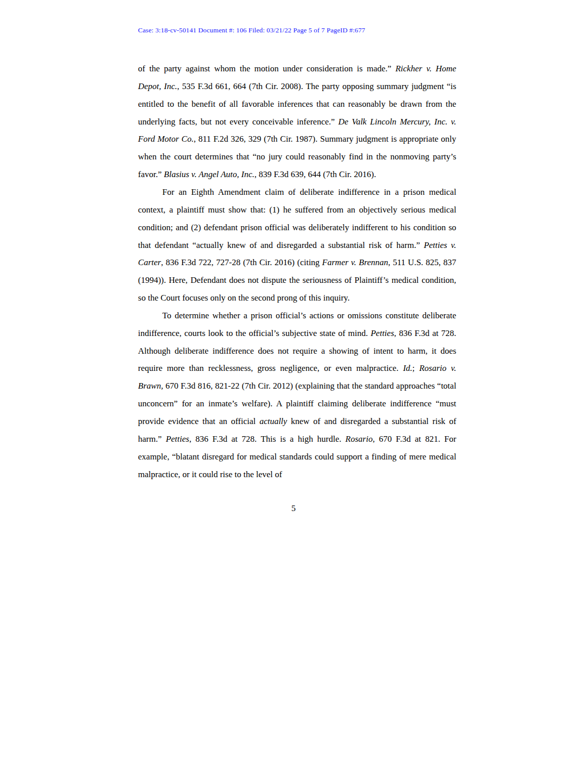Case: 3:18-cv-50141 Document #: 106 Filed: 03/21/22 Page 5 of 7 PageID #:677
of the party against whom the motion under consideration is made.” Rickher v. Home Depot, Inc., 535 F.3d 661, 664 (7th Cir. 2008). The party opposing summary judgment “is entitled to the benefit of all favorable inferences that can reasonably be drawn from the underlying facts, but not every conceivable inference.” De Valk Lincoln Mercury, Inc. v. Ford Motor Co., 811 F.2d 326, 329 (7th Cir. 1987). Summary judgment is appropriate only when the court determines that “no jury could reasonably find in the nonmoving party’s favor.” Blasius v. Angel Auto, Inc., 839 F.3d 639, 644 (7th Cir. 2016).
For an Eighth Amendment claim of deliberate indifference in a prison medical context, a plaintiff must show that: (1) he suffered from an objectively serious medical condition; and (2) defendant prison official was deliberately indifferent to his condition so that defendant “actually knew of and disregarded a substantial risk of harm.” Petties v. Carter, 836 F.3d 722, 727-28 (7th Cir. 2016) (citing Farmer v. Brennan, 511 U.S. 825, 837 (1994)). Here, Defendant does not dispute the seriousness of Plaintiff’s medical condition, so the Court focuses only on the second prong of this inquiry.
To determine whether a prison official’s actions or omissions constitute deliberate indifference, courts look to the official’s subjective state of mind. Petties, 836 F.3d at 728. Although deliberate indifference does not require a showing of intent to harm, it does require more than recklessness, gross negligence, or even malpractice. Id.; Rosario v. Brawn, 670 F.3d 816, 821-22 (7th Cir. 2012) (explaining that the standard approaches “total unconcern” for an inmate’s welfare). A plaintiff claiming deliberate indifference “must provide evidence that an official actually knew of and disregarded a substantial risk of harm.” Petties, 836 F.3d at 728. This is a high hurdle. Rosario, 670 F.3d at 821. For example, “blatant disregard for medical standards could support a finding of mere medical malpractice, or it could rise to the level of
5